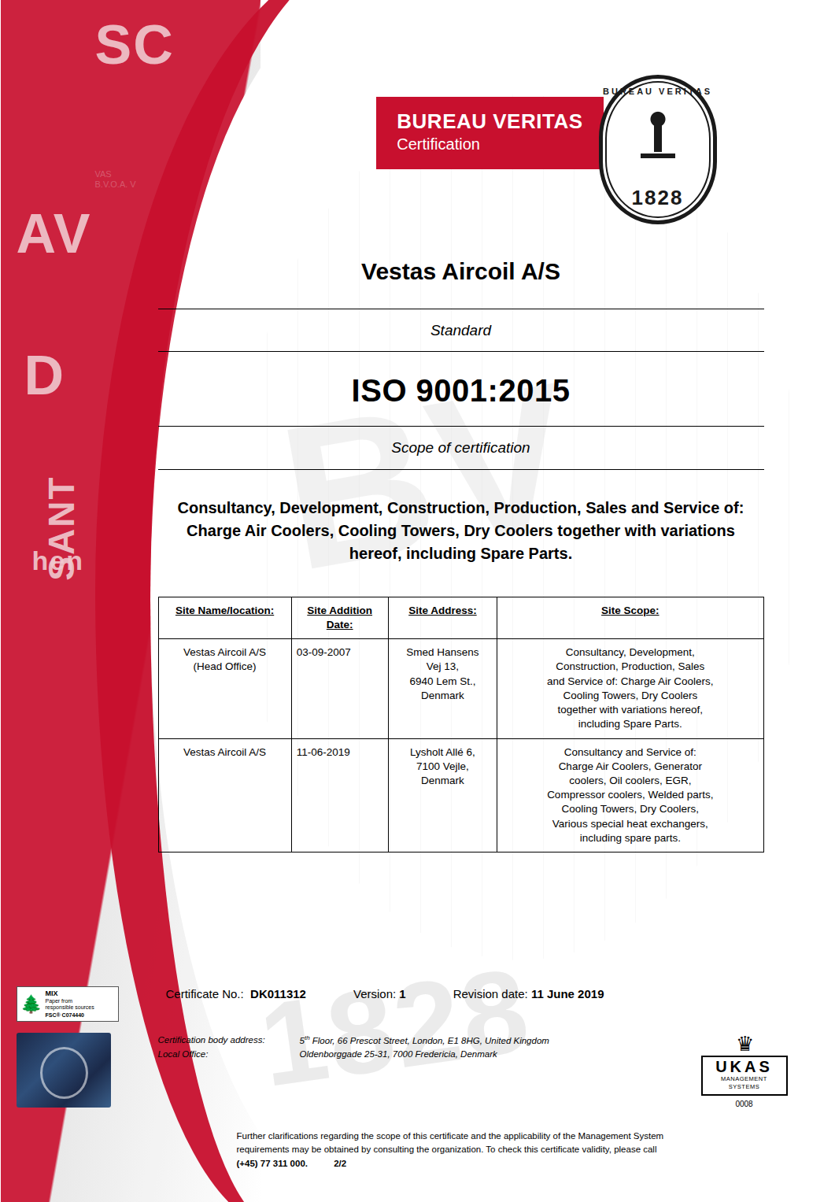BV
1828
SC
AV
D
SANT
hen
VAS
B.V.O.A. V
BUREAU VERITAS
Certification
BUREAU VERITAS
1828
Vestas Aircoil A/S
Standard
ISO 9001:2015
Scope of certification
Consultancy, Development, Construction, Production, Sales and Service of: Charge Air Coolers, Cooling Towers, Dry Coolers together with variations hereof, including Spare Parts.
| Site Name/location: | Site Addition Date: | Site Address: | Site Scope: |
| --- | --- | --- | --- |
| Vestas Aircoil A/S (Head Office) | 03-09-2007 | Smed Hansens Vej 13, 6940 Lem St., Denmark | Consultancy, Development, Construction, Production, Sales and Service of: Charge Air Coolers, Cooling Towers, Dry Coolers together with variations hereof, including Spare Parts. |
| Vestas Aircoil A/S | 11-06-2019 | Lysholt Allé 6, 7100 Vejle, Denmark | Consultancy and Service of: Charge Air Coolers, Generator coolers, Oil coolers, EGR, Compressor coolers, Welded parts, Cooling Towers, Dry Coolers, Various special heat exchangers, including spare parts. |
Certificate No.: DK011312 Version: 1 Revision date: 11 June 2019
Certification body address:
5th Floor, 66 Prescot Street, London, E1 8HG, United Kingdom
Local Office:
Oldenborggade 25-31, 7000 Fredericia, Denmark
♛
UKAS
MANAGEMENT
SYSTEMS
0008
Further clarifications regarding the scope of this certificate and the applicability of the Management System requirements may be obtained by consulting the organization. To check this certificate validity, please call (+45) 77 311 000. 2/2
🌲
MIX
Paper from
responsible sources
FSC® C074440